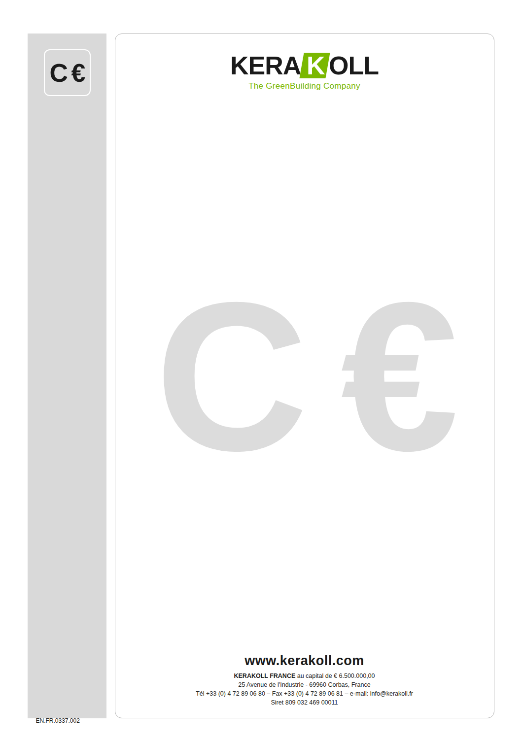C €
C €
KERAKOLL
The GreenBuilding Company
www.kerakoll.com
KERAKOLL FRANCE au capital de € 6.500.000,00
25 Avenue de l'Industrie - 69960 Corbas, France
Tél +33 (0) 4 72 89 06 80 – Fax +33 (0) 4 72 89 06 81 – e-mail: info@kerakoll.fr
Siret 809 032 469 00011
EN.FR.0337.002